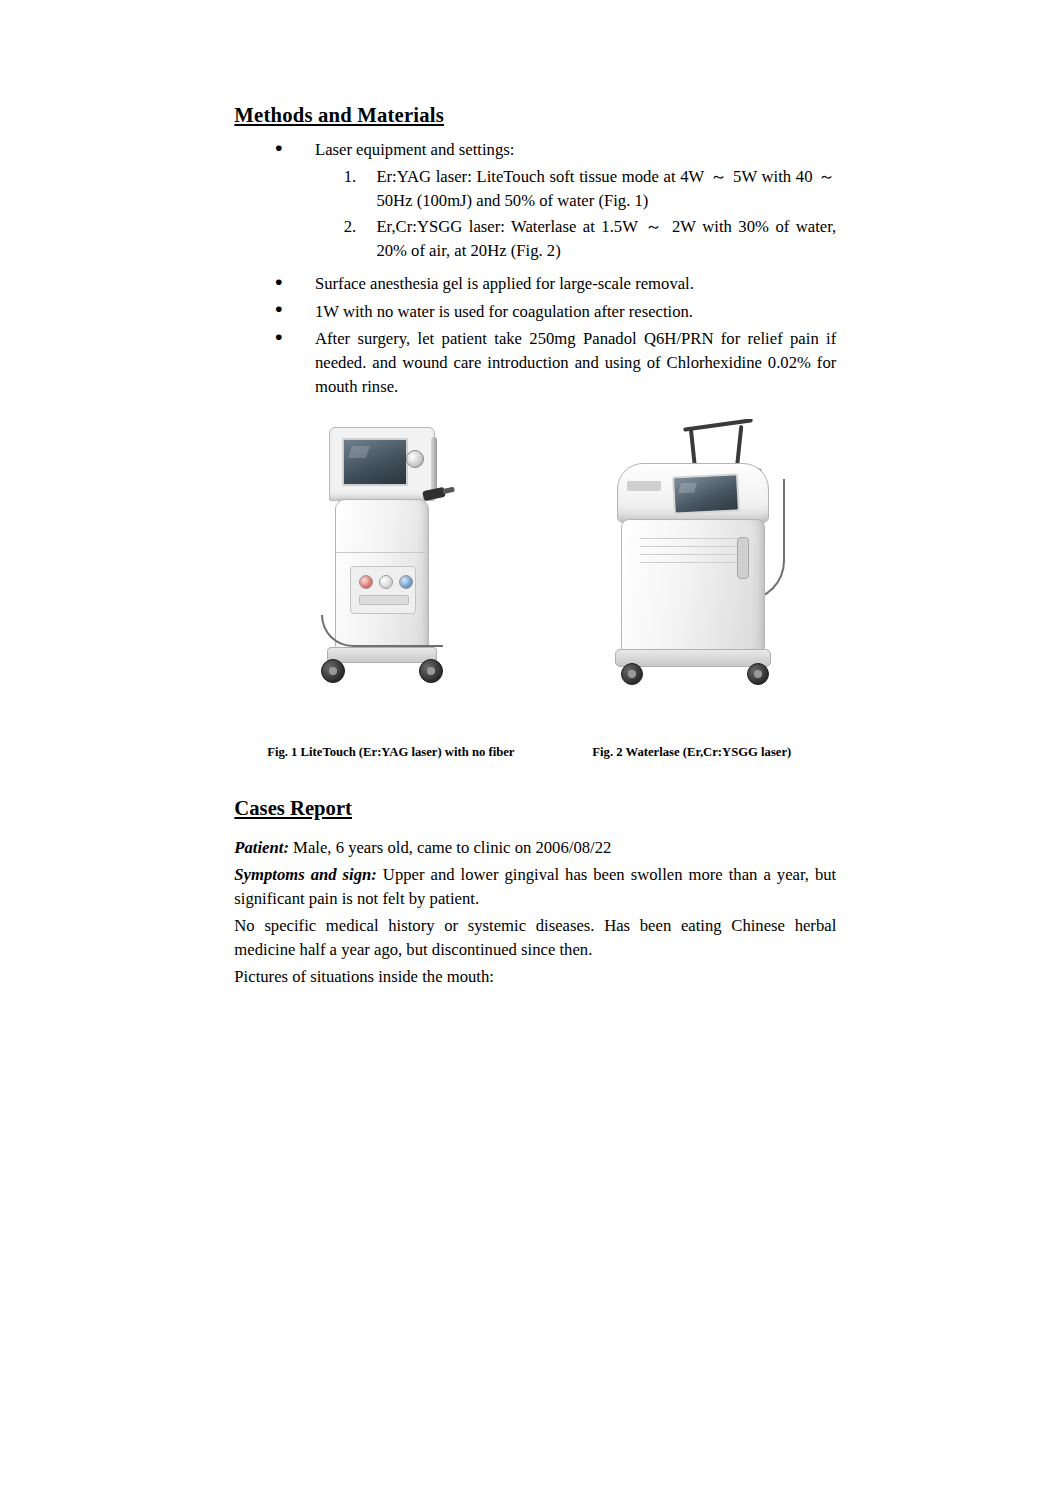Methods and Materials
Laser equipment and settings:
Er:YAG laser: LiteTouch soft tissue mode at 4W ～ 5W with 40 ～ 50Hz (100mJ) and 50% of water (Fig. 1)
Er,Cr:YSGG laser: Waterlase at 1.5W ～ 2W with 30% of water, 20% of air, at 20Hz (Fig. 2)
Surface anesthesia gel is applied for large-scale removal.
1W with no water is used for coagulation after resection.
After surgery, let patient take 250mg Panadol Q6H/PRN for relief pain if needed. and wound care introduction and using of Chlorhexidine 0.02% for mouth rinse.
| Fig. 1 LiteTouch (Er:YAG laser) with no fiber | Fig. 2 Waterlase (Er,Cr:YSGG laser) |
Cases Report
Patient: Male, 6 years old, came to clinic on 2006/08/22
Symptoms and sign: Upper and lower gingival has been swollen more than a year, but significant pain is not felt by patient.
No specific medical history or systemic diseases. Has been eating Chinese herbal medicine half a year ago, but discontinued since then.
Pictures of situations inside the mouth: